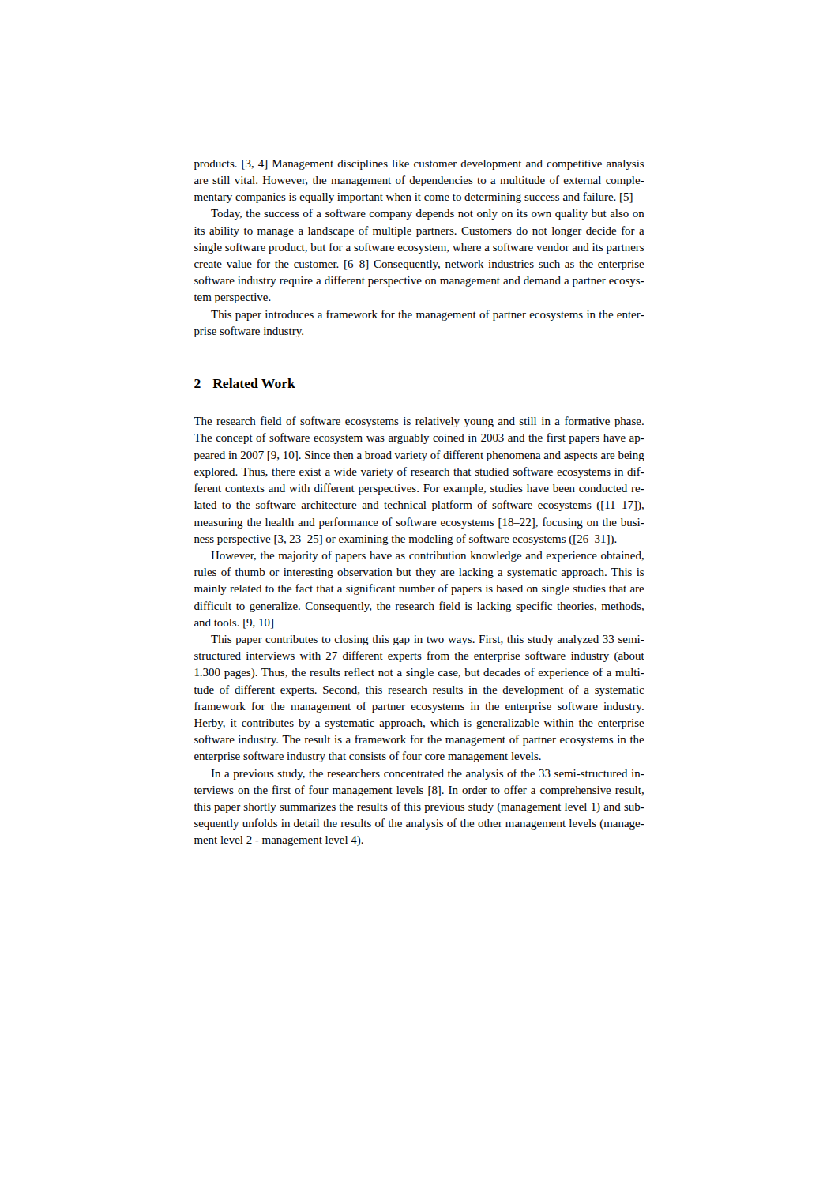products. [3, 4] Management disciplines like customer development and competitive analysis are still vital. However, the management of dependencies to a multitude of external complementary companies is equally important when it come to determining success and failure. [5]
Today, the success of a software company depends not only on its own quality but also on its ability to manage a landscape of multiple partners. Customers do not longer decide for a single software product, but for a software ecosystem, where a software vendor and its partners create value for the customer. [6–8] Consequently, network industries such as the enterprise software industry require a different perspective on management and demand a partner ecosystem perspective.
This paper introduces a framework for the management of partner ecosystems in the enterprise software industry.
2 Related Work
The research field of software ecosystems is relatively young and still in a formative phase. The concept of software ecosystem was arguably coined in 2003 and the first papers have appeared in 2007 [9, 10]. Since then a broad variety of different phenomena and aspects are being explored. Thus, there exist a wide variety of research that studied software ecosystems in different contexts and with different perspectives. For example, studies have been conducted related to the software architecture and technical platform of software ecosystems ([11–17]), measuring the health and performance of software ecosystems [18–22], focusing on the business perspective [3, 23–25] or examining the modeling of software ecosystems ([26–31]).
However, the majority of papers have as contribution knowledge and experience obtained, rules of thumb or interesting observation but they are lacking a systematic approach. This is mainly related to the fact that a significant number of papers is based on single studies that are difficult to generalize. Consequently, the research field is lacking specific theories, methods, and tools. [9, 10]
This paper contributes to closing this gap in two ways. First, this study analyzed 33 semi-structured interviews with 27 different experts from the enterprise software industry (about 1.300 pages). Thus, the results reflect not a single case, but decades of experience of a multitude of different experts. Second, this research results in the development of a systematic framework for the management of partner ecosystems in the enterprise software industry. Herby, it contributes by a systematic approach, which is generalizable within the enterprise software industry. The result is a framework for the management of partner ecosystems in the enterprise software industry that consists of four core management levels.
In a previous study, the researchers concentrated the analysis of the 33 semi-structured interviews on the first of four management levels [8]. In order to offer a comprehensive result, this paper shortly summarizes the results of this previous study (management level 1) and subsequently unfolds in detail the results of the analysis of the other management levels (management level 2 - management level 4).